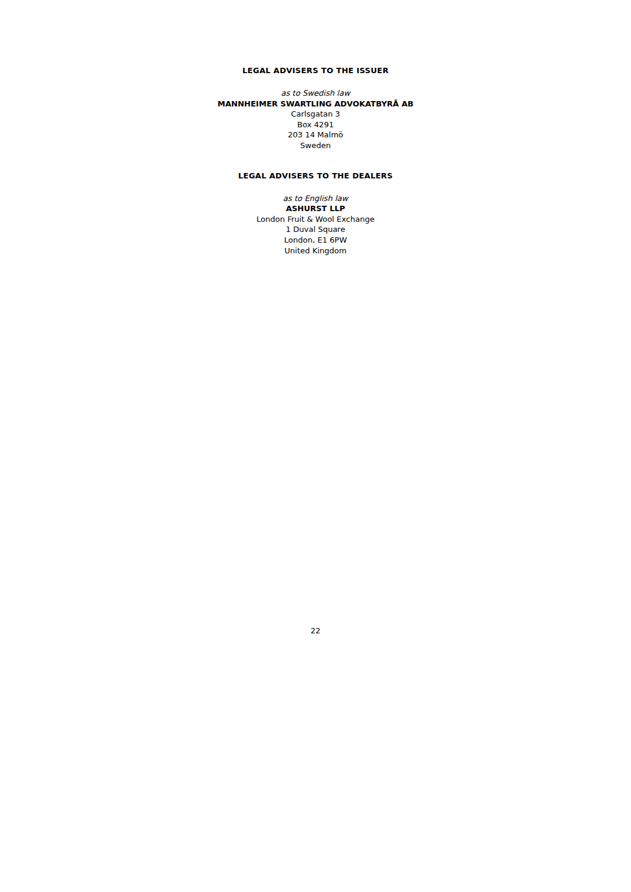Legal Advisers to the Issuer
as to Swedish law
MANNHEIMER SWARTLING ADVOKATBYRÅ AB
Carlsgatan 3
Box 4291
203 14 Malmö
Sweden
Legal Advisers to the Dealers
as to English law
ASHURST LLP
London Fruit & Wool Exchange
1 Duval Square
London, E1 6PW
United Kingdom
22